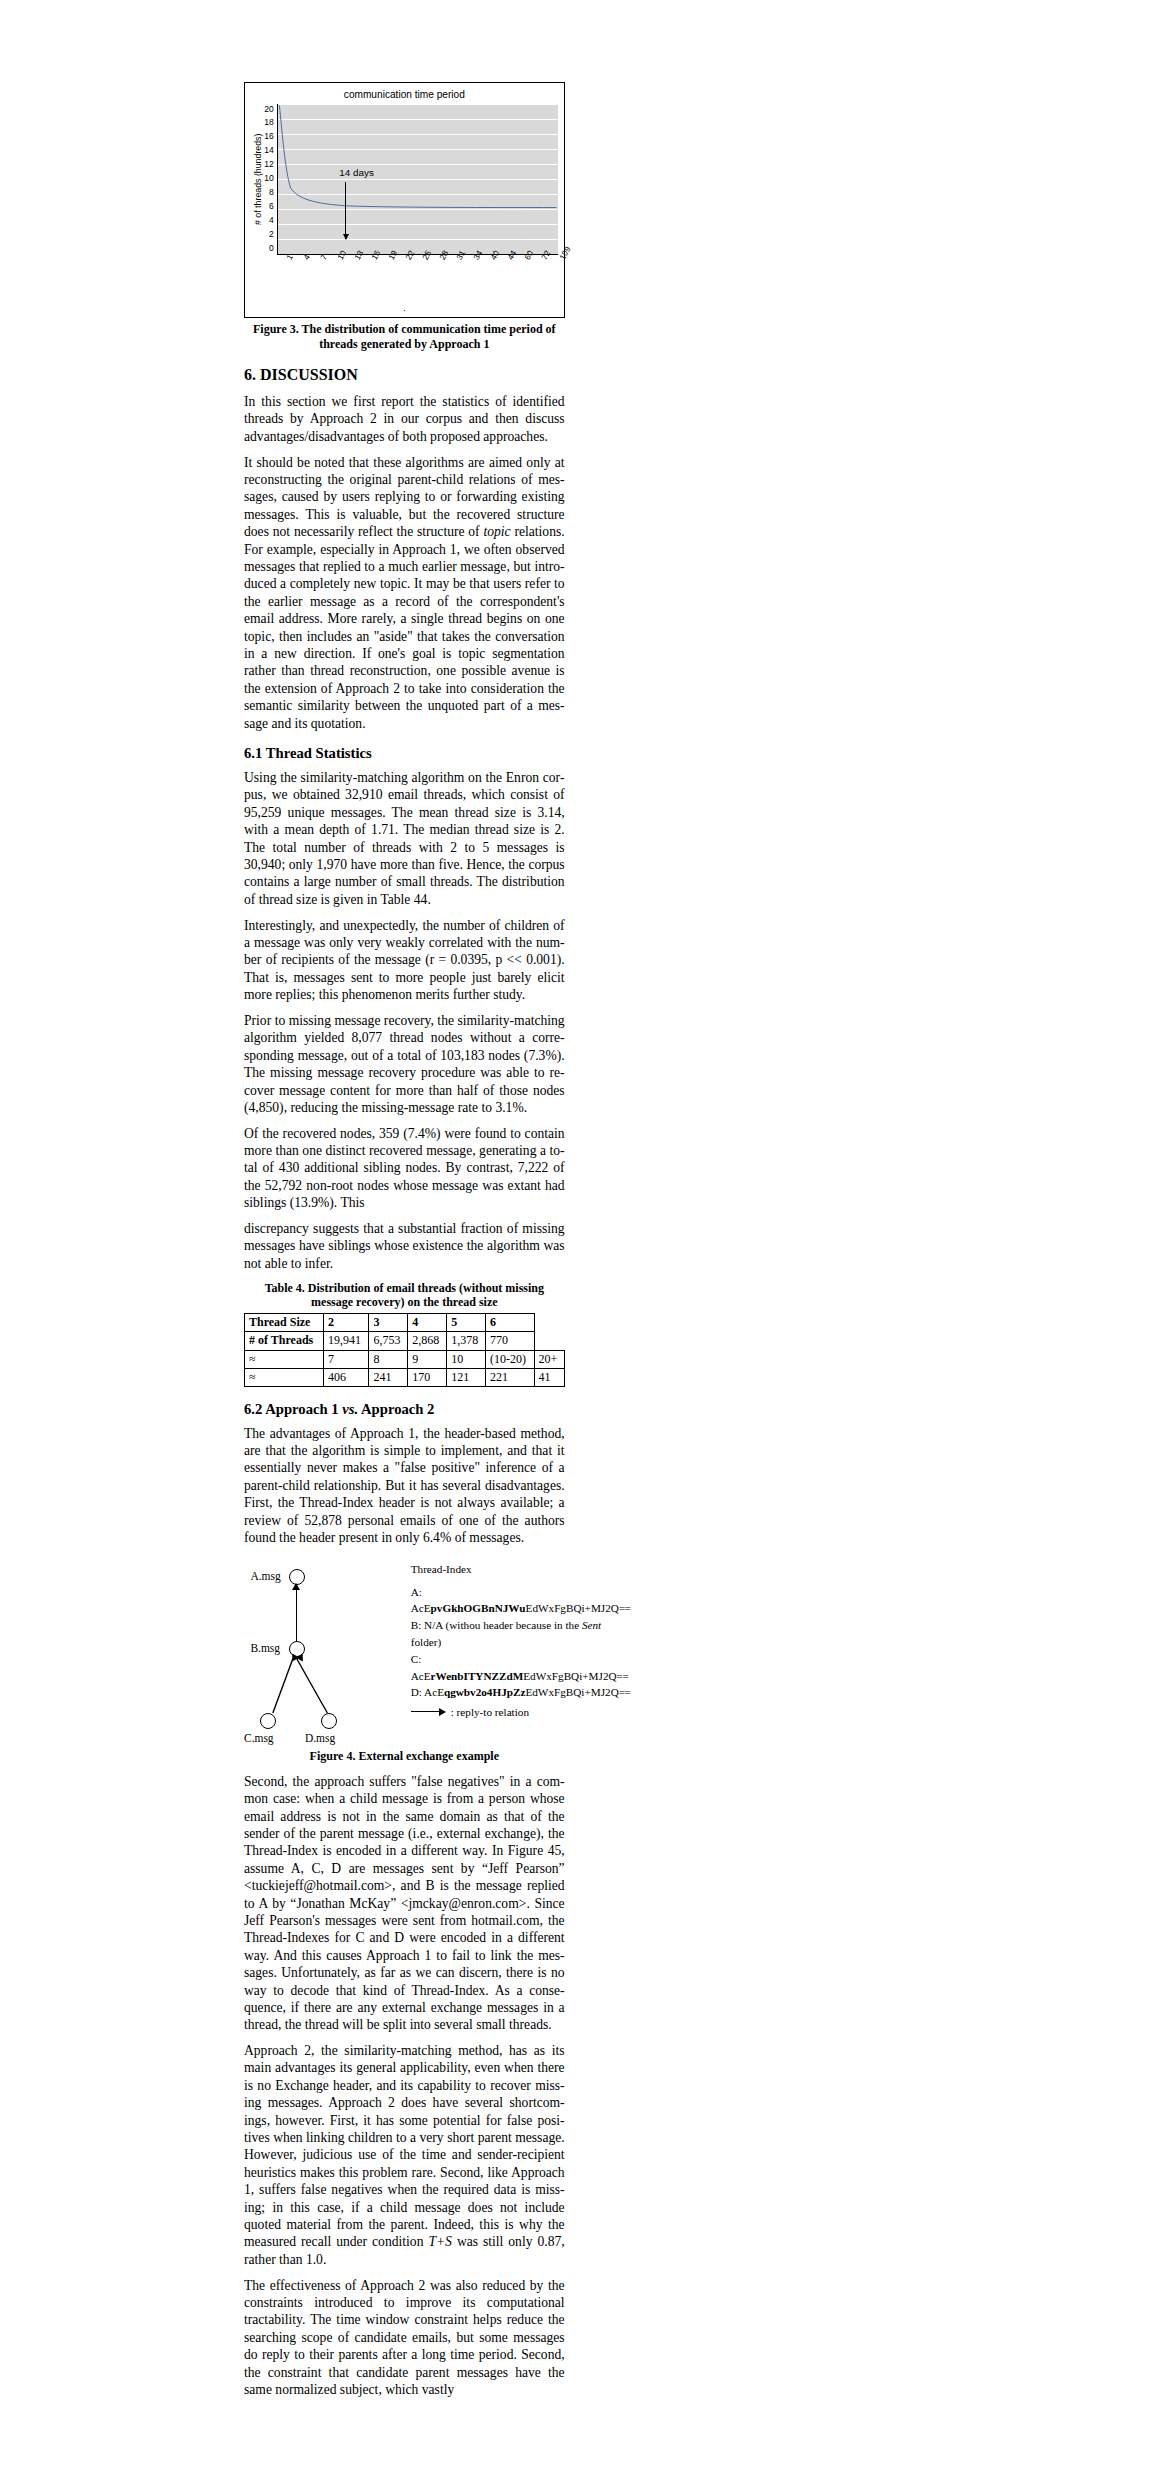communication time period
# of threads (hundreds)
20
18
16
14
12
10
8
6
4
2
0
14 days
147101316 192225283134 40446072109
.
Figure 3. The distribution of communication time period of threads generated by Approach 1
6. DISCUSSION
In this section we first report the statistics of identified threads by Approach 2 in our corpus and then discuss advantages/disadvantages of both proposed approaches.
It should be noted that these algorithms are aimed only at reconstructing the original parent-child relations of messages, caused by users replying to or forwarding existing messages. This is valuable, but the recovered structure does not necessarily reflect the structure of topic relations. For example, especially in Approach 1, we often observed messages that replied to a much earlier message, but introduced a completely new topic. It may be that users refer to the earlier message as a record of the correspondent's email address. More rarely, a single thread begins on one topic, then includes an "aside" that takes the conversation in a new direction. If one's goal is topic segmentation rather than thread reconstruction, one possible avenue is the extension of Approach 2 to take into consideration the semantic similarity between the unquoted part of a message and its quotation.
6.1 Thread Statistics
Using the similarity-matching algorithm on the Enron corpus, we obtained 32,910 email threads, which consist of 95,259 unique messages. The mean thread size is 3.14, with a mean depth of 1.71. The median thread size is 2. The total number of threads with 2 to 5 messages is 30,940; only 1,970 have more than five. Hence, the corpus contains a large number of small threads. The distribution of thread size is given in Table 44.
Interestingly, and unexpectedly, the number of children of a message was only very weakly correlated with the number of recipients of the message (r = 0.0395, p << 0.001). That is, messages sent to more people just barely elicit more replies; this phenomenon merits further study.
Prior to missing message recovery, the similarity-matching algorithm yielded 8,077 thread nodes without a corresponding message, out of a total of 103,183 nodes (7.3%). The missing message recovery procedure was able to recover message content for more than half of those nodes (4,850), reducing the missing-message rate to 3.1%.
Of the recovered nodes, 359 (7.4%) were found to contain more than one distinct recovered message, generating a total of 430 additional sibling nodes. By contrast, 7,222 of the 52,792 non-root nodes whose message was extant had siblings (13.9%). This
discrepancy suggests that a substantial fraction of missing messages have siblings whose existence the algorithm was not able to infer.
Table 4. Distribution of email threads (without missing message recovery) on the thread size
| Thread Size | 2 | 3 | 4 | 5 | 6 |
| --- | --- | --- | --- | --- | --- |
| # of Threads | 19,941 | 6,753 | 2,868 | 1,378 | 770 |
| ≈ | 7 | 8 | 9 | 10 | (10-20) | 20+ |
| ≈ | 406 | 241 | 170 | 121 | 221 | 41 |
6.2 Approach 1 vs. Approach 2
The advantages of Approach 1, the header-based method, are that the algorithm is simple to implement, and that it essentially never makes a "false positive" inference of a parent-child relationship. But it has several disadvantages. First, the Thread-Index header is not always available; a review of 52,878 personal emails of one of the authors found the header present in only 6.4% of messages.
A.msg
B.msg
C.msg
D.msg
Thread-Index
A: AcEpvGkhOGBnNJWu EdWxFgBQi+MJ2Q==
B: N/A (withou header because in the Sent folder)
C: AcErWenbITYNZZdMEdWxFgBQi+MJ2Q==
D: AcEqgwbv2o4HJpZz EdWxFgBQi+MJ2Q==
: reply-to relation
Figure 4. External exchange example
Second, the approach suffers "false negatives" in a common case: when a child message is from a person whose email address is not in the same domain as that of the sender of the parent message (i.e., external exchange), the Thread-Index is encoded in a different way. In Figure 45, assume A, C, D are messages sent by “Jeff Pearson” <tuckiejeff@hotmail.com>, and B is the message replied to A by “Jonathan McKay” <jmckay@enron.com>. Since Jeff Pearson's messages were sent from hotmail.com, the Thread-Indexes for C and D were encoded in a different way. And this causes Approach 1 to fail to link the messages. Unfortunately, as far as we can discern, there is no way to decode that kind of Thread-Index. As a consequence, if there are any external exchange messages in a thread, the thread will be split into several small threads.
Approach 2, the similarity-matching method, has as its main advantages its general applicability, even when there is no Exchange header, and its capability to recover missing messages. Approach 2 does have several shortcomings, however. First, it has some potential for false positives when linking children to a very short parent message. However, judicious use of the time and sender-recipient heuristics makes this problem rare. Second, like Approach 1, suffers false negatives when the required data is missing; in this case, if a child message does not include quoted material from the parent. Indeed, this is why the measured recall under condition T+S was still only 0.87, rather than 1.0.
The effectiveness of Approach 2 was also reduced by the constraints introduced to improve its computational tractability. The time window constraint helps reduce the searching scope of candidate emails, but some messages do reply to their parents after a long time period. Second, the constraint that candidate parent messages have the same normalized subject, which vastly